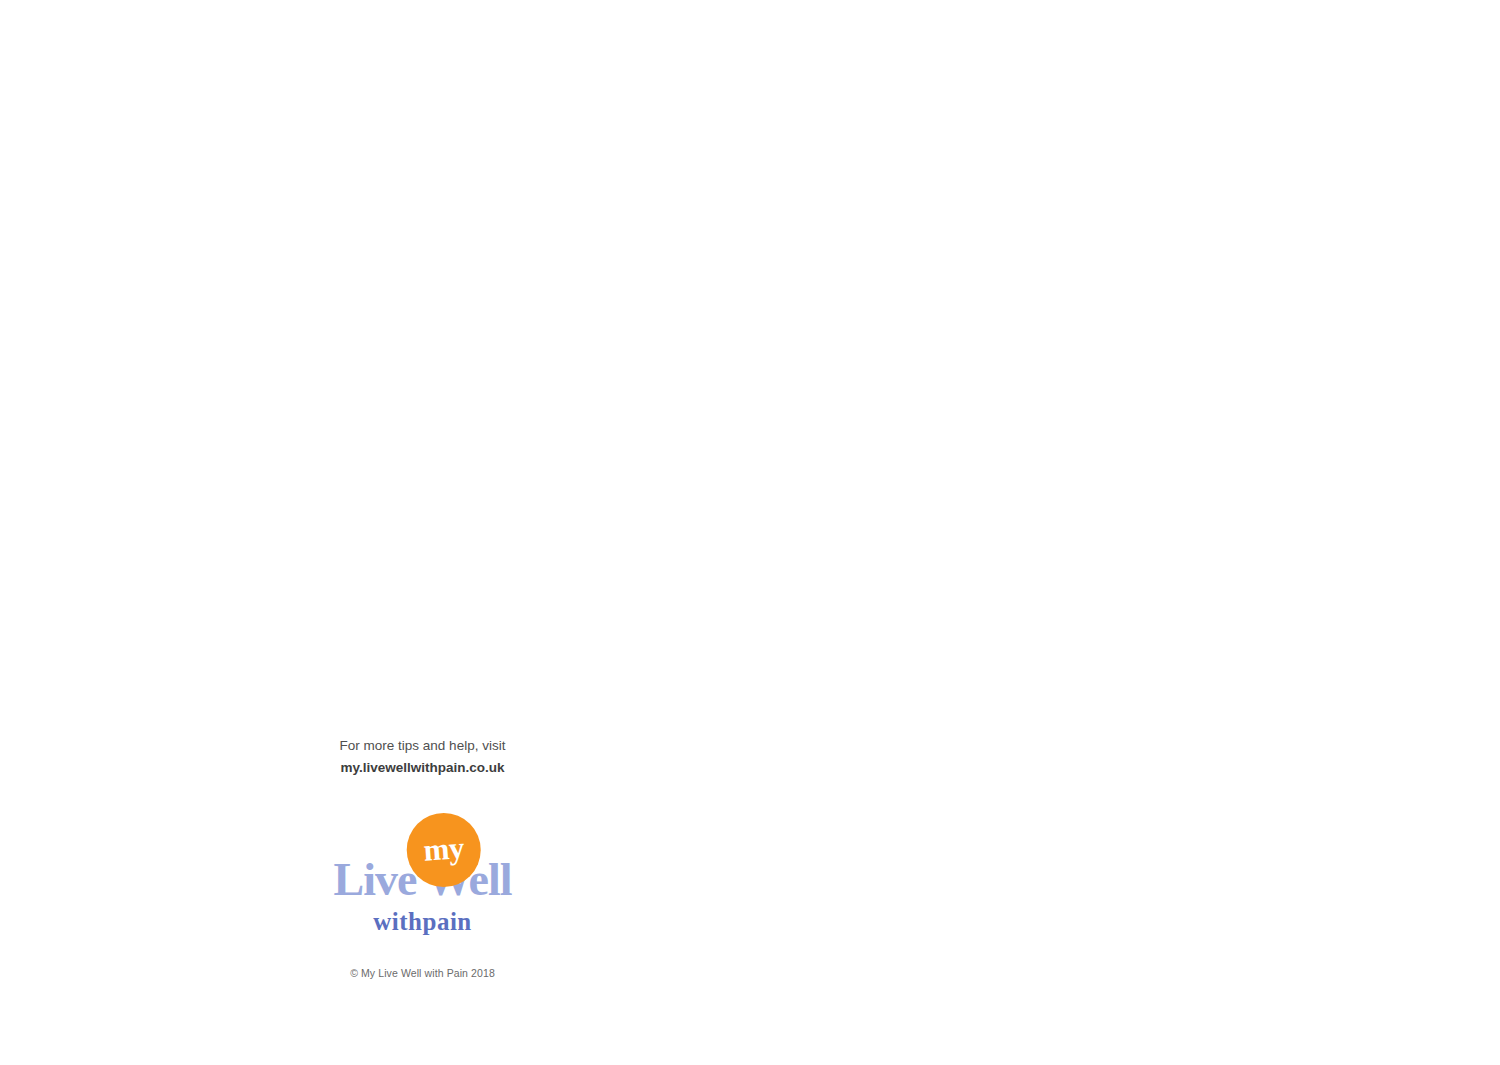For more tips and help, visit
my.livewellwithpain.co.uk
my
Live Well
withpain
© My Live Well with Pain 2018